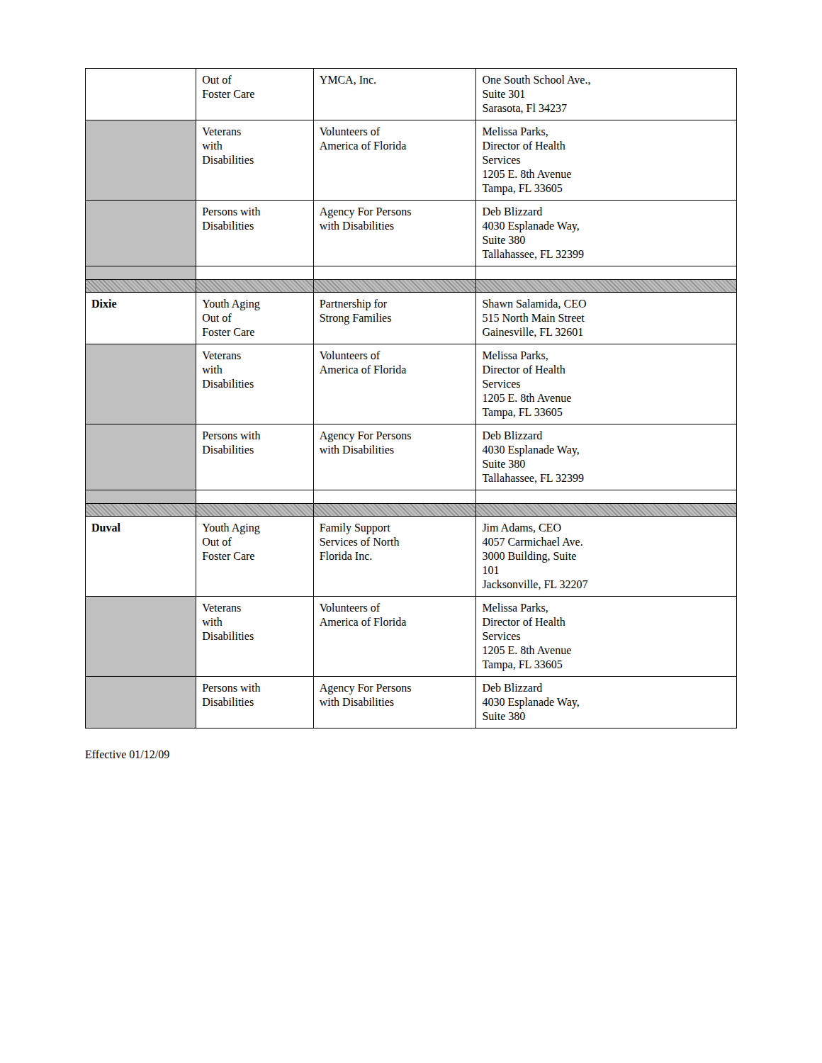| | Out of Foster Care | YMCA, Inc. | One South School Ave., Suite 301 Sarasota, Fl 34237 |
| | Veterans with Disabilities | Volunteers of America of Florida | Melissa Parks, Director of Health Services 1205 E. 8th Avenue Tampa, FL 33605 |
| | Persons with Disabilities | Agency For Persons with Disabilities | Deb Blizzard 4030 Esplanade Way, Suite 380 Tallahassee, FL 32399 |
| Dixie | Youth Aging Out of Foster Care | Partnership for Strong Families | Shawn Salamida, CEO 515 North Main Street Gainesville, FL 32601 |
| | Veterans with Disabilities | Volunteers of America of Florida | Melissa Parks, Director of Health Services 1205 E. 8th Avenue Tampa, FL 33605 |
| | Persons with Disabilities | Agency For Persons with Disabilities | Deb Blizzard 4030 Esplanade Way, Suite 380 Tallahassee, FL 32399 |
| Duval | Youth Aging Out of Foster Care | Family Support Services of North Florida Inc. | Jim Adams, CEO 4057 Carmichael Ave. 3000 Building, Suite 101 Jacksonville, FL 32207 |
| | Veterans with Disabilities | Volunteers of America of Florida | Melissa Parks, Director of Health Services 1205 E. 8th Avenue Tampa, FL 33605 |
| | Persons with Disabilities | Agency For Persons with Disabilities | Deb Blizzard 4030 Esplanade Way, Suite 380 |
Effective 01/12/09